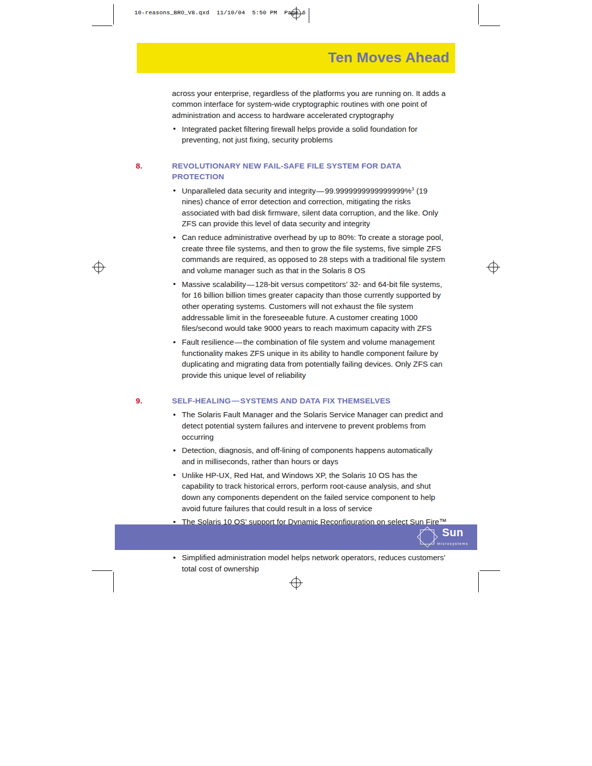10-reasons_BRO_V8.qxd 11/10/04 5:50 PM Page 6
Ten Moves Ahead
across your enterprise, regardless of the platforms you are running on. It adds a common interface for system-wide cryptographic routines with one point of administration and access to hardware accelerated cryptography
Integrated packet filtering firewall helps provide a solid foundation for preventing, not just fixing, security problems
8.
Revolutionary New Fail-Safe File System for Data Protection
Unparalleled data security and integrity — 99.9999999999999999%3 (19 nines) chance of error detection and correction, mitigating the risks associated with bad disk firmware, silent data corruption, and the like. Only ZFS can provide this level of data security and integrity
Can reduce administrative overhead by up to 80%: To create a storage pool, create three file systems, and then to grow the file systems, five simple ZFS commands are required, as opposed to 28 steps with a traditional file system and volume manager such as that in the Solaris 8 OS
Massive scalability — 128-bit versus competitors’ 32- and 64-bit file systems, for 16 billion billion times greater capacity than those currently supported by other operating systems. Customers will not exhaust the file system addressable limit in the foreseeable future. A customer creating 1000 files/second would take 9000 years to reach maximum capacity with ZFS
Fault resilience — the combination of file system and volume management functionality makes ZFS unique in its ability to handle component failure by duplicating and migrating data from potentially failing devices. Only ZFS can provide this unique level of reliability
9.
Self-Healing — Systems and Data Fix Themselves
The Solaris Fault Manager and the Solaris Service Manager can predict and detect potential system failures and intervene to prevent problems from occurring
Detection, diagnosis, and off-lining of components happens automatically and in milliseconds, rather than hours or days
Unlike HP-UX, Red Hat, and Windows XP, the Solaris 10 OS has the capability to track historical errors, perform root-cause analysis, and shut down any components dependent on the failed service component to help avoid future failures that could result in a loss of service
The Solaris 10 OS’ support for Dynamic Reconfiguration on select Sun Fire™ servers means that failed system components can be replaced with zero downtime
Simplified administration model helps network operators, reduces customers’ total cost of ownership
Sun
microsystems